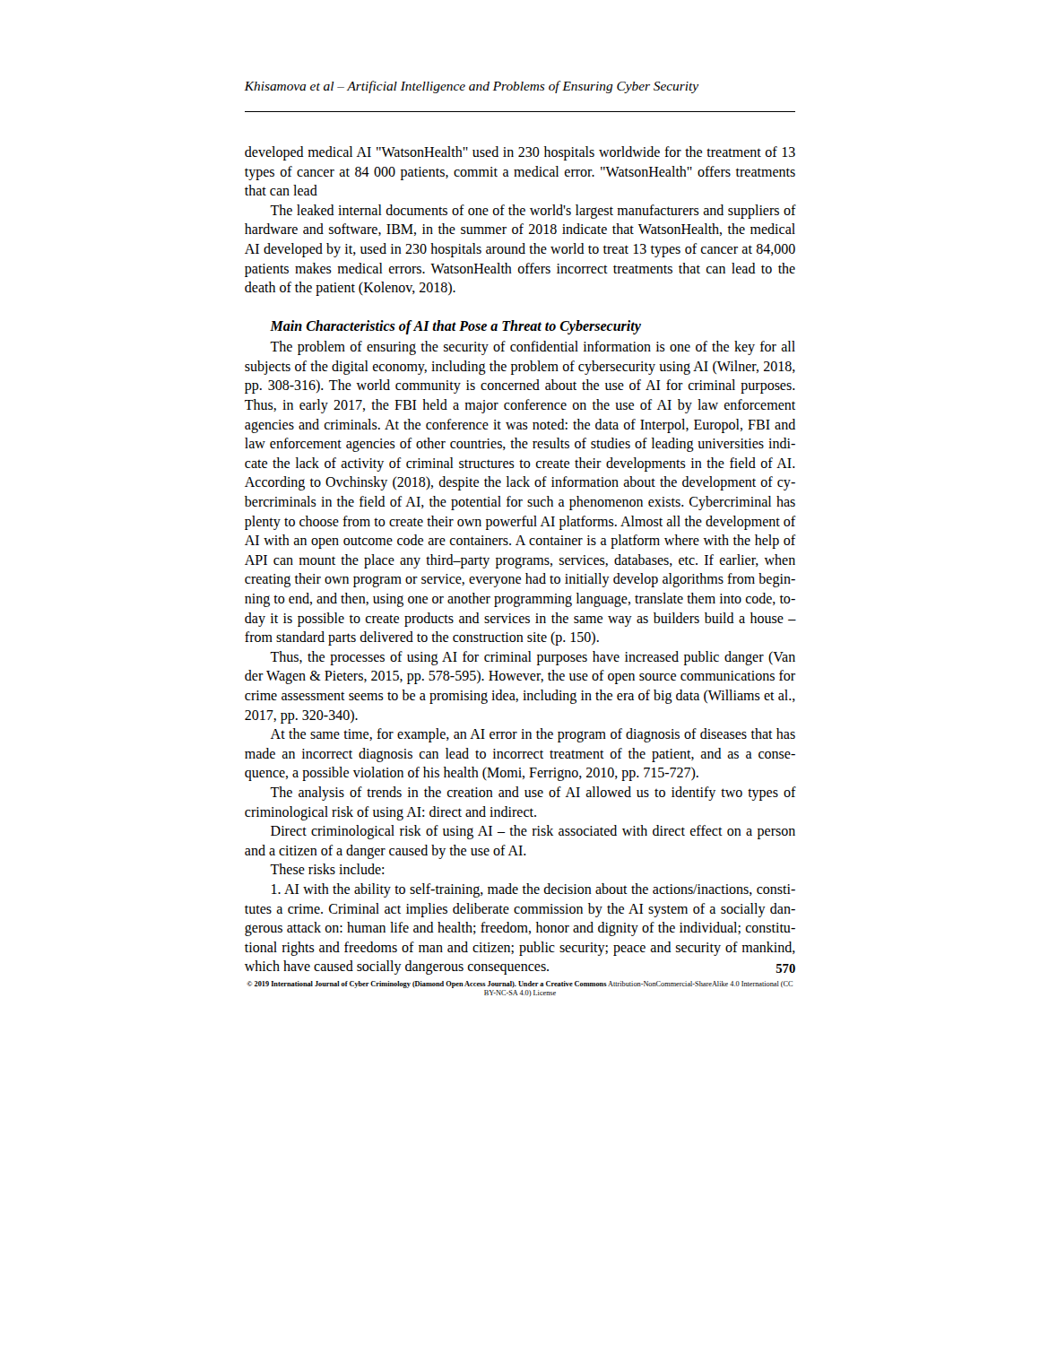Khisamova et al – Artificial Intelligence and Problems of Ensuring Cyber Security
developed medical AI "WatsonHealth" used in 230 hospitals worldwide for the treatment of 13 types of cancer at 84 000 patients, commit a medical error. "WatsonHealth" offers treatments that can lead
The leaked internal documents of one of the world's largest manufacturers and suppliers of hardware and software, IBM, in the summer of 2018 indicate that WatsonHealth, the medical AI developed by it, used in 230 hospitals around the world to treat 13 types of cancer at 84,000 patients makes medical errors. WatsonHealth offers incorrect treatments that can lead to the death of the patient (Kolenov, 2018).
Main Characteristics of AI that Pose a Threat to Cybersecurity
The problem of ensuring the security of confidential information is one of the key for all subjects of the digital economy, including the problem of cybersecurity using AI (Wilner, 2018, pp. 308-316). The world community is concerned about the use of AI for criminal purposes. Thus, in early 2017, the FBI held a major conference on the use of AI by law enforcement agencies and criminals. At the conference it was noted: the data of Interpol, Europol, FBI and law enforcement agencies of other countries, the results of studies of leading universities indicate the lack of activity of criminal structures to create their developments in the field of AI. According to Ovchinsky (2018), despite the lack of information about the development of cybercriminals in the field of AI, the potential for such a phenomenon exists. Cybercriminal has plenty to choose from to create their own powerful AI platforms. Almost all the development of AI with an open outcome code are containers. A container is a platform where with the help of API can mount the place any third–party programs, services, databases, etc. If earlier, when creating their own program or service, everyone had to initially develop algorithms from beginning to end, and then, using one or another programming language, translate them into code, today it is possible to create products and services in the same way as builders build a house – from standard parts delivered to the construction site (p. 150).
Thus, the processes of using AI for criminal purposes have increased public danger (Van der Wagen & Pieters, 2015, pp. 578-595). However, the use of open source communications for crime assessment seems to be a promising idea, including in the era of big data (Williams et al., 2017, pp. 320-340).
At the same time, for example, an AI error in the program of diagnosis of diseases that has made an incorrect diagnosis can lead to incorrect treatment of the patient, and as a consequence, a possible violation of his health (Momi, Ferrigno, 2010, pp. 715-727).
The analysis of trends in the creation and use of AI allowed us to identify two types of criminological risk of using AI: direct and indirect.
Direct criminological risk of using AI – the risk associated with direct effect on a person and a citizen of a danger caused by the use of AI.
These risks include:
1. AI with the ability to self-training, made the decision about the actions/inactions, constitutes a crime. Criminal act implies deliberate commission by the AI system of a socially dangerous attack on: human life and health; freedom, honor and dignity of the individual; constitutional rights and freedoms of man and citizen; public security; peace and security of mankind, which have caused socially dangerous consequences.
570
© 2019 International Journal of Cyber Criminology (Diamond Open Access Journal). Under a Creative Commons Attribution-NonCommercial-ShareAlike 4.0 International (CC BY-NC-SA 4.0) License